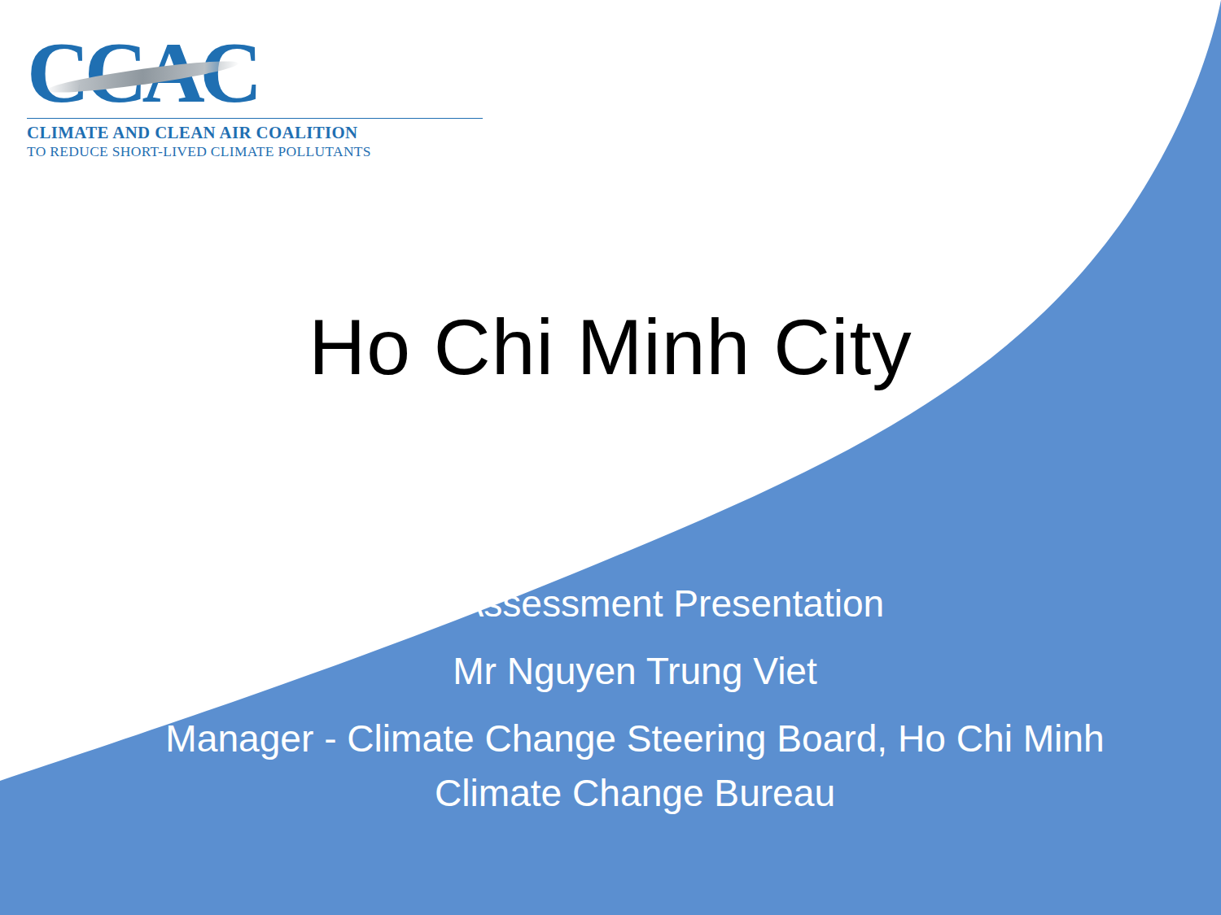CCAC
CLIMATE AND CLEAN AIR COALITION
TO REDUCE SHORT-LIVED CLIMATE POLLUTANTS
Ho Chi Minh City
City Assessment Presentation
Mr Nguyen Trung Viet
Manager - Climate Change Steering Board, Ho Chi Minh Climate Change Bureau